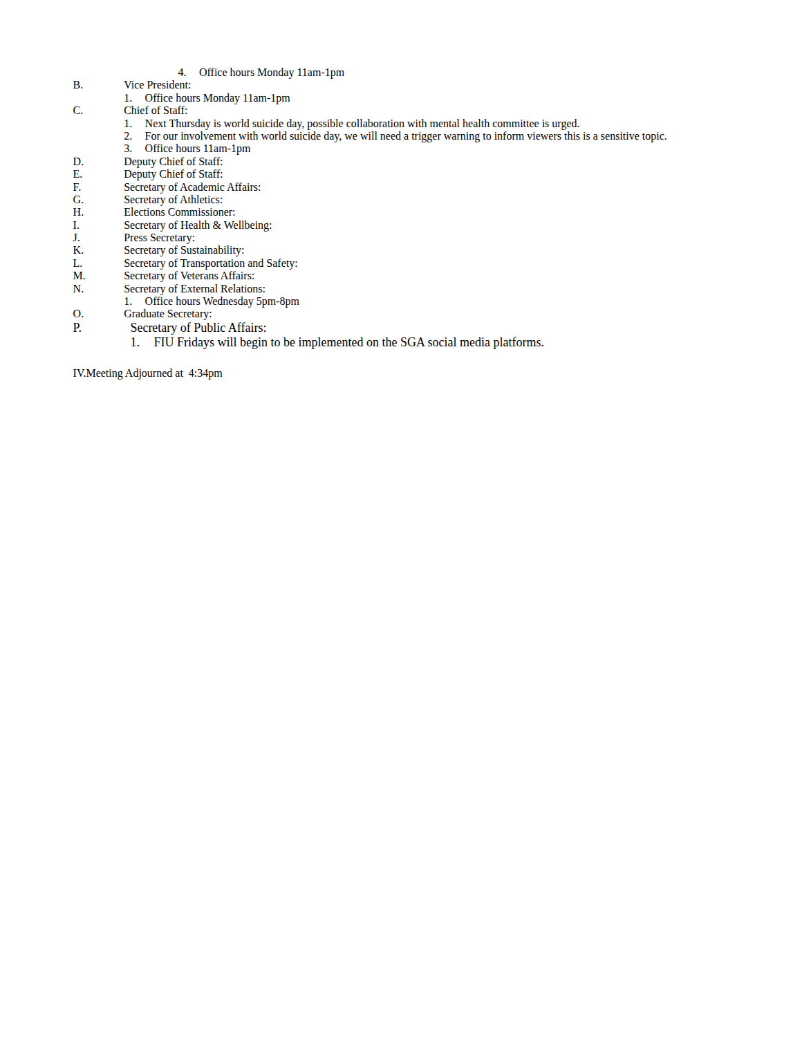4. Office hours Monday 11am-1pm
B. Vice President:
1. Office hours Monday 11am-1pm
C. Chief of Staff:
1. Next Thursday is world suicide day, possible collaboration with mental health committee is urged.
2. For our involvement with world suicide day, we will need a trigger warning to inform viewers this is a sensitive topic.
3. Office hours 11am-1pm
D. Deputy Chief of Staff:
E. Deputy Chief of Staff:
F. Secretary of Academic Affairs:
G. Secretary of Athletics:
H. Elections Commissioner:
I. Secretary of Health & Wellbeing:
J. Press Secretary:
K. Secretary of Sustainability:
L. Secretary of Transportation and Safety:
M. Secretary of Veterans Affairs:
N. Secretary of External Relations:
1. Office hours Wednesday 5pm-8pm
O. Graduate Secretary:
P. Secretary of Public Affairs:
1. FIU Fridays will begin to be implemented on the SGA social media platforms.
IV.Meeting Adjourned at 4:34pm